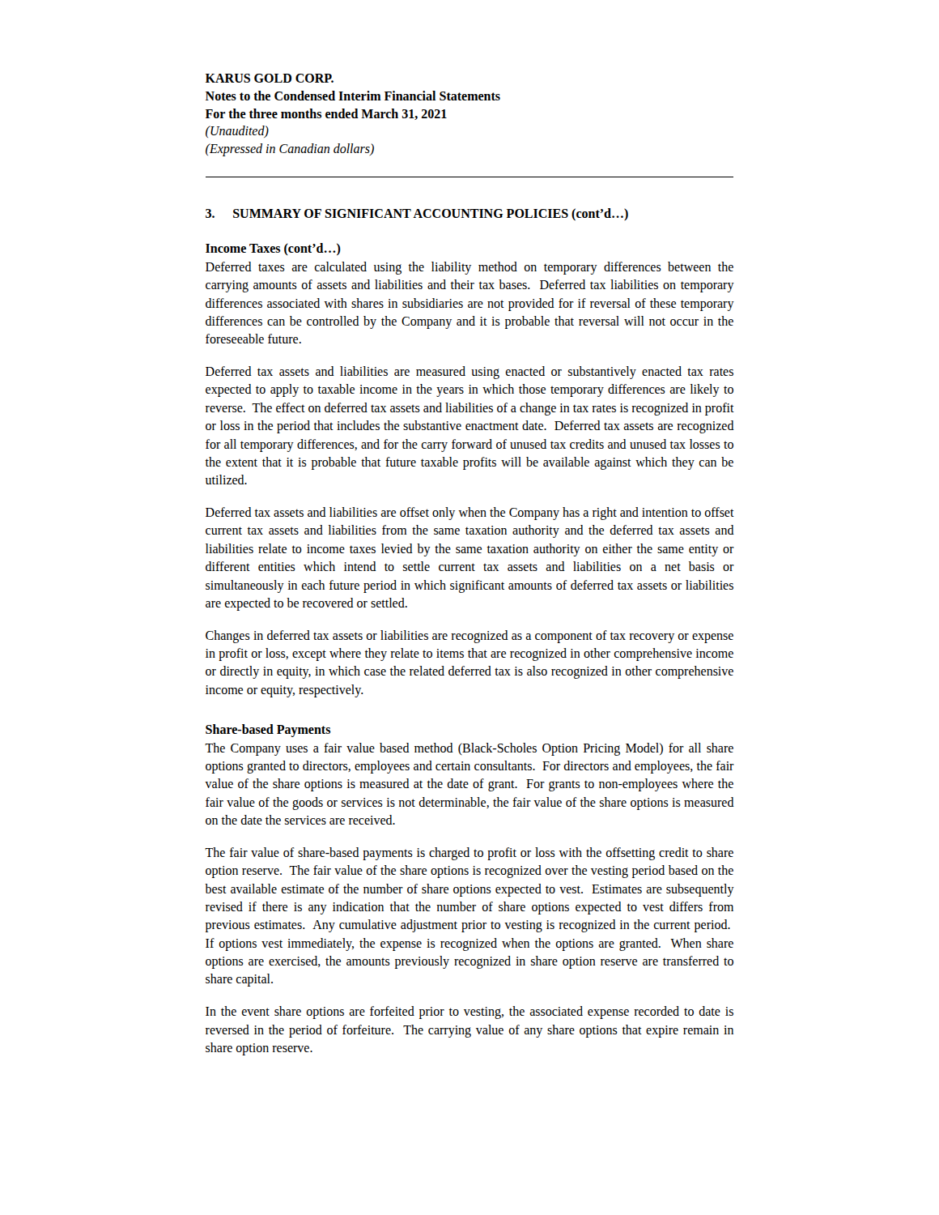KARUS GOLD CORP.
Notes to the Condensed Interim Financial Statements
For the three months ended March 31, 2021
(Unaudited)
(Expressed in Canadian dollars)
3. SUMMARY OF SIGNIFICANT ACCOUNTING POLICIES (cont’d…)
Income Taxes (cont’d…)
Deferred taxes are calculated using the liability method on temporary differences between the carrying amounts of assets and liabilities and their tax bases. Deferred tax liabilities on temporary differences associated with shares in subsidiaries are not provided for if reversal of these temporary differences can be controlled by the Company and it is probable that reversal will not occur in the foreseeable future.
Deferred tax assets and liabilities are measured using enacted or substantively enacted tax rates expected to apply to taxable income in the years in which those temporary differences are likely to reverse. The effect on deferred tax assets and liabilities of a change in tax rates is recognized in profit or loss in the period that includes the substantive enactment date. Deferred tax assets are recognized for all temporary differences, and for the carry forward of unused tax credits and unused tax losses to the extent that it is probable that future taxable profits will be available against which they can be utilized.
Deferred tax assets and liabilities are offset only when the Company has a right and intention to offset current tax assets and liabilities from the same taxation authority and the deferred tax assets and liabilities relate to income taxes levied by the same taxation authority on either the same entity or different entities which intend to settle current tax assets and liabilities on a net basis or simultaneously in each future period in which significant amounts of deferred tax assets or liabilities are expected to be recovered or settled.
Changes in deferred tax assets or liabilities are recognized as a component of tax recovery or expense in profit or loss, except where they relate to items that are recognized in other comprehensive income or directly in equity, in which case the related deferred tax is also recognized in other comprehensive income or equity, respectively.
Share-based Payments
The Company uses a fair value based method (Black-Scholes Option Pricing Model) for all share options granted to directors, employees and certain consultants. For directors and employees, the fair value of the share options is measured at the date of grant. For grants to non-employees where the fair value of the goods or services is not determinable, the fair value of the share options is measured on the date the services are received.
The fair value of share-based payments is charged to profit or loss with the offsetting credit to share option reserve. The fair value of the share options is recognized over the vesting period based on the best available estimate of the number of share options expected to vest. Estimates are subsequently revised if there is any indication that the number of share options expected to vest differs from previous estimates. Any cumulative adjustment prior to vesting is recognized in the current period. If options vest immediately, the expense is recognized when the options are granted. When share options are exercised, the amounts previously recognized in share option reserve are transferred to share capital.
In the event share options are forfeited prior to vesting, the associated expense recorded to date is reversed in the period of forfeiture. The carrying value of any share options that expire remain in share option reserve.